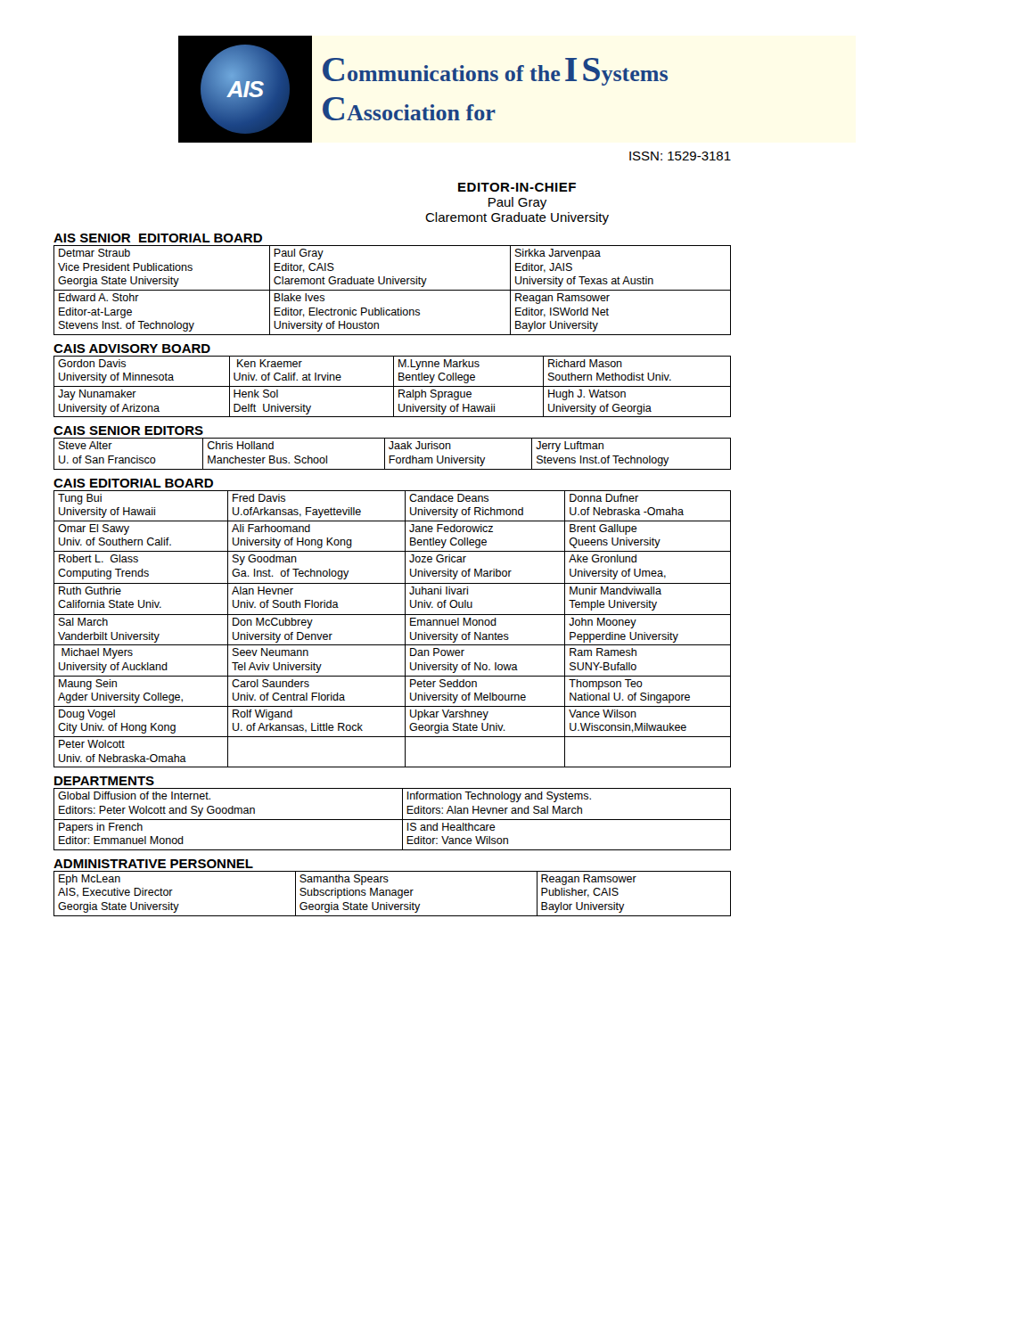AIS
Communications of the I Systems
CAssociation for
ISSN: 1529-3181
EDITOR-IN-CHIEF
Paul Gray
Claremont Graduate University
AIS SENIOR EDITORIAL BOARD
| Detmar Straub Vice President Publications Georgia State University | Paul Gray Editor, CAIS Claremont Graduate University | Sirkka Jarvenpaa Editor, JAIS University of Texas at Austin |
| Edward A. Stohr Editor-at-Large Stevens Inst. of Technology | Blake Ives Editor, Electronic Publications University of Houston | Reagan Ramsower Editor, ISWorld Net Baylor University |
CAIS ADVISORY BOARD
| Gordon Davis University of Minnesota | Ken Kraemer Univ. of Calif. at Irvine | M.Lynne Markus Bentley College | Richard Mason Southern Methodist Univ. |
| Jay Nunamaker University of Arizona | Henk Sol Delft University | Ralph Sprague University of Hawaii | Hugh J. Watson University of Georgia |
CAIS SENIOR EDITORS
| Steve Alter U. of San Francisco | Chris Holland Manchester Bus. School | Jaak Jurison Fordham University | Jerry Luftman Stevens Inst.of Technology |
CAIS EDITORIAL BOARD
| Tung Bui University of Hawaii | Fred Davis U.ofArkansas, Fayetteville | Candace Deans University of Richmond | Donna Dufner U.of Nebraska -Omaha |
| Omar El Sawy Univ. of Southern Calif. | Ali Farhoomand University of Hong Kong | Jane Fedorowicz Bentley College | Brent Gallupe Queens University |
| Robert L. Glass Computing Trends | Sy Goodman Ga. Inst. of Technology | Joze Gricar University of Maribor | Ake Gronlund University of Umea, |
| Ruth Guthrie California State Univ. | Alan Hevner Univ. of South Florida | Juhani Iivari Univ. of Oulu | Munir Mandviwalla Temple University |
| Sal March Vanderbilt University | Don McCubbrey University of Denver | Emannuel Monod University of Nantes | John Mooney Pepperdine University |
| Michael Myers University of Auckland | Seev Neumann Tel Aviv University | Dan Power University of No. Iowa | Ram Ramesh SUNY-Bufallo |
| Maung Sein Agder University College, | Carol Saunders Univ. of Central Florida | Peter Seddon University of Melbourne | Thompson Teo National U. of Singapore |
| Doug Vogel City Univ. of Hong Kong | Rolf Wigand U. of Arkansas, Little Rock | Upkar Varshney Georgia State Univ. | Vance Wilson U.Wisconsin,Milwaukee |
| Peter Wolcott Univ. of Nebraska-Omaha | | | |
DEPARTMENTS
| Global Diffusion of the Internet. Editors: Peter Wolcott and Sy Goodman | Information Technology and Systems. Editors: Alan Hevner and Sal March |
| Papers in French Editor: Emmanuel Monod | IS and Healthcare Editor: Vance Wilson |
ADMINISTRATIVE PERSONNEL
| Eph McLean AIS, Executive Director Georgia State University | Samantha Spears Subscriptions Manager Georgia State University | Reagan Ramsower Publisher, CAIS Baylor University |